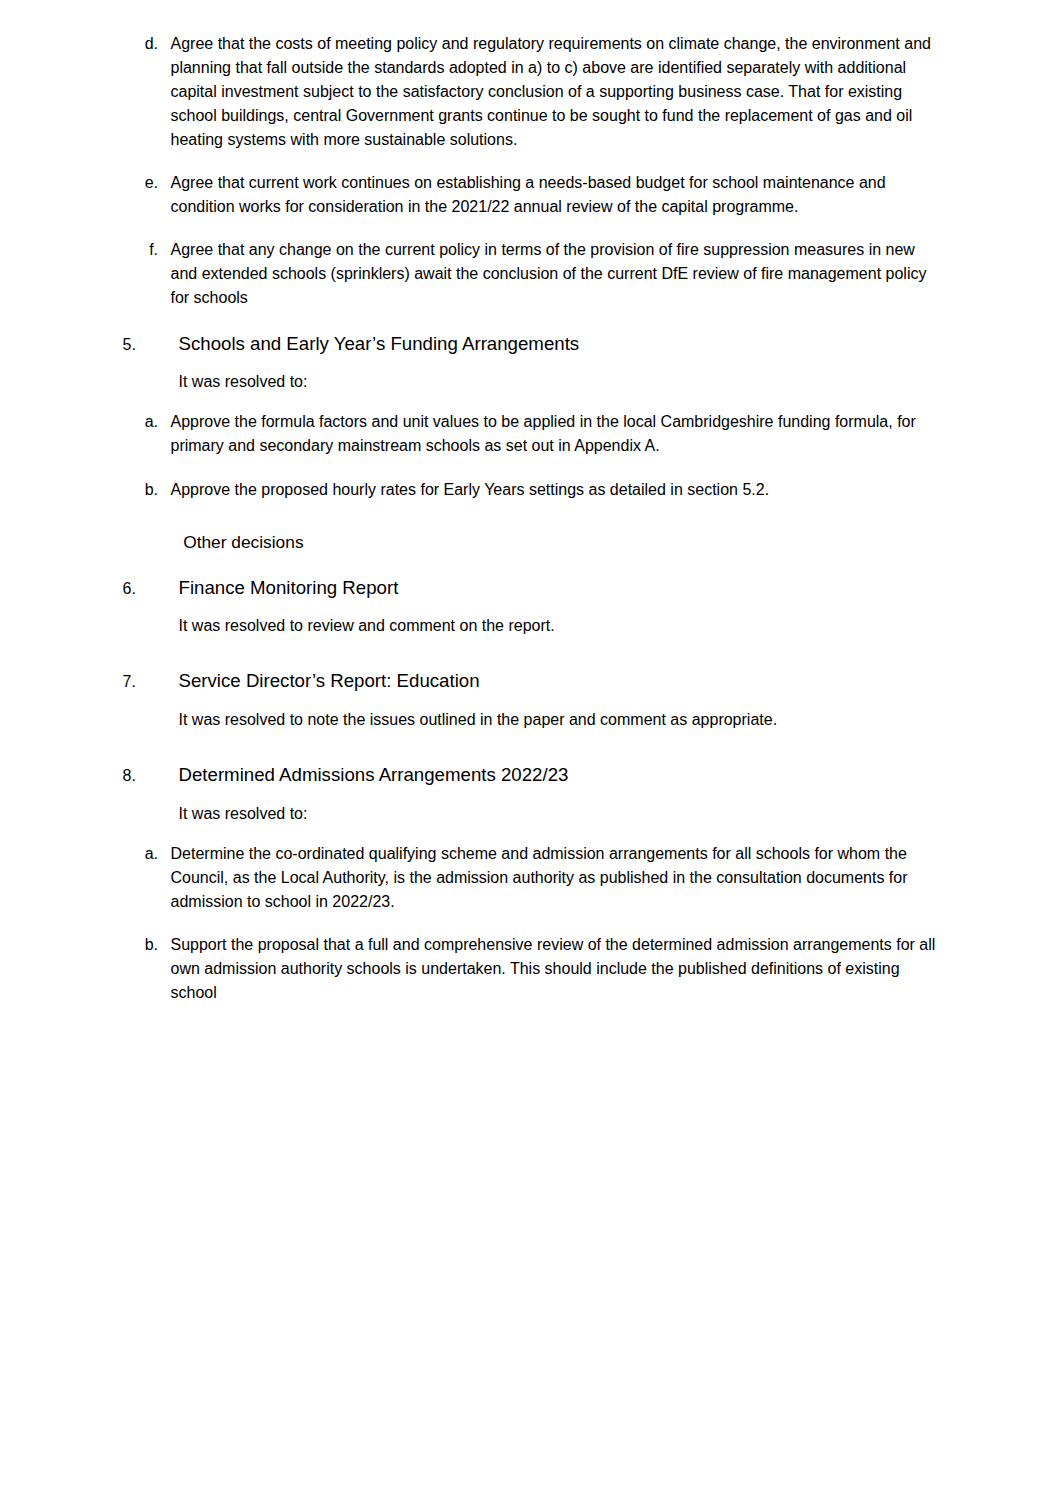Agree that the costs of meeting policy and regulatory requirements on climate change, the environment and planning that fall outside the standards adopted in a) to c) above are identified separately with additional capital investment subject to the satisfactory conclusion of a supporting business case. That for existing school buildings, central Government grants continue to be sought to fund the replacement of gas and oil heating systems with more sustainable solutions.
Agree that current work continues on establishing a needs-based budget for school maintenance and condition works for consideration in the 2021/22 annual review of the capital programme.
Agree that any change on the current policy in terms of the provision of fire suppression measures in new and extended schools (sprinklers) await the conclusion of the current DfE review of fire management policy for schools
5.
Schools and Early Year’s Funding Arrangements
It was resolved to:
Approve the formula factors and unit values to be applied in the local Cambridgeshire funding formula, for primary and secondary mainstream schools as set out in Appendix A.
Approve the proposed hourly rates for Early Years settings as detailed in section 5.2.
Other decisions
6.
Finance Monitoring Report
It was resolved to review and comment on the report.
7.
Service Director’s Report: Education
It was resolved to note the issues outlined in the paper and comment as appropriate.
8.
Determined Admissions Arrangements 2022/23
It was resolved to:
Determine the co-ordinated qualifying scheme and admission arrangements for all schools for whom the Council, as the Local Authority, is the admission authority as published in the consultation documents for admission to school in 2022/23.
Support the proposal that a full and comprehensive review of the determined admission arrangements for all own admission authority schools is undertaken. This should include the published definitions of existing school